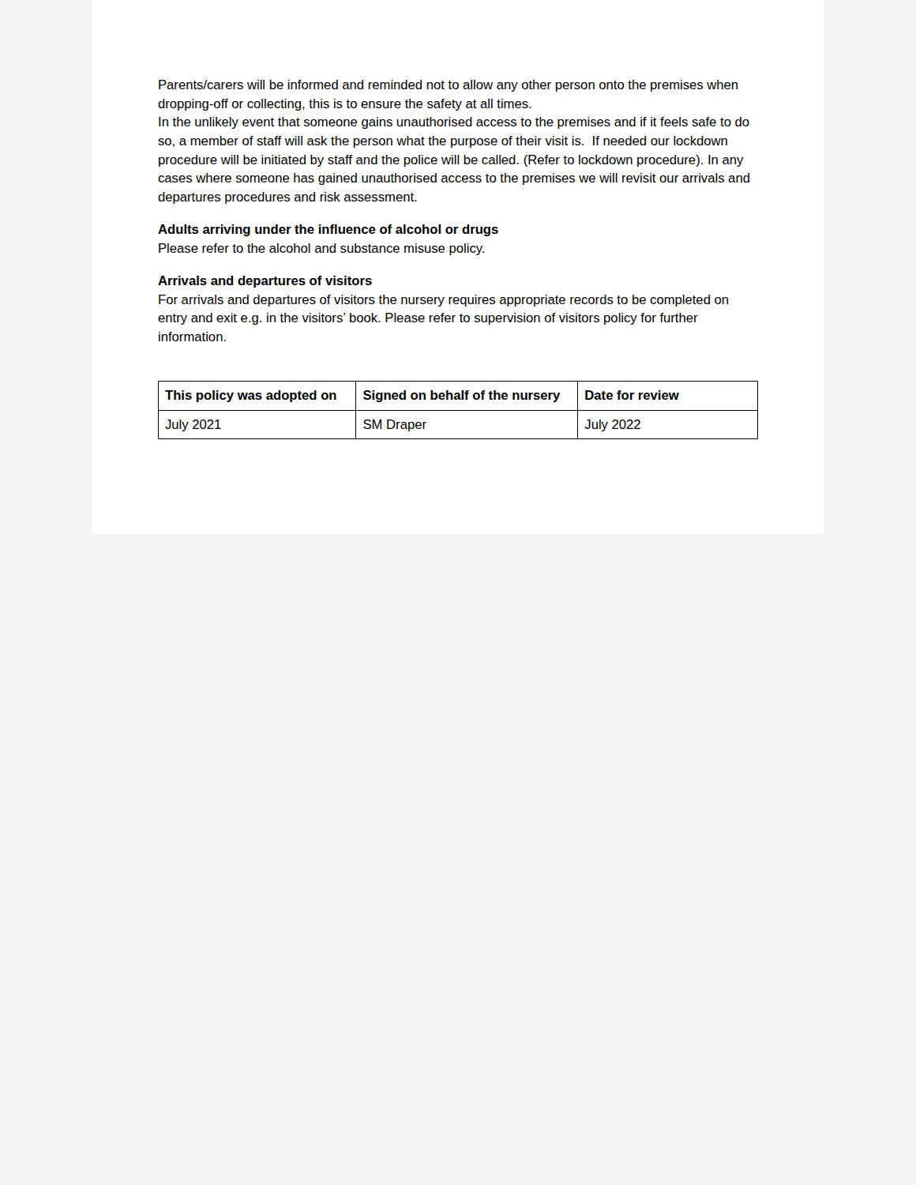Parents/carers will be informed and reminded not to allow any other person onto the premises when dropping-off or collecting, this is to ensure the safety at all times.
In the unlikely event that someone gains unauthorised access to the premises and if it feels safe to do so, a member of staff will ask the person what the purpose of their visit is. If needed our lockdown procedure will be initiated by staff and the police will be called. (Refer to lockdown procedure). In any cases where someone has gained unauthorised access to the premises we will revisit our arrivals and departures procedures and risk assessment.
Adults arriving under the influence of alcohol or drugs
Please refer to the alcohol and substance misuse policy.
Arrivals and departures of visitors
For arrivals and departures of visitors the nursery requires appropriate records to be completed on entry and exit e.g. in the visitors’ book. Please refer to supervision of visitors policy for further information.
| This policy was adopted on | Signed on behalf of the nursery | Date for review |
| --- | --- | --- |
| July 2021 | SM Draper | July 2022 |